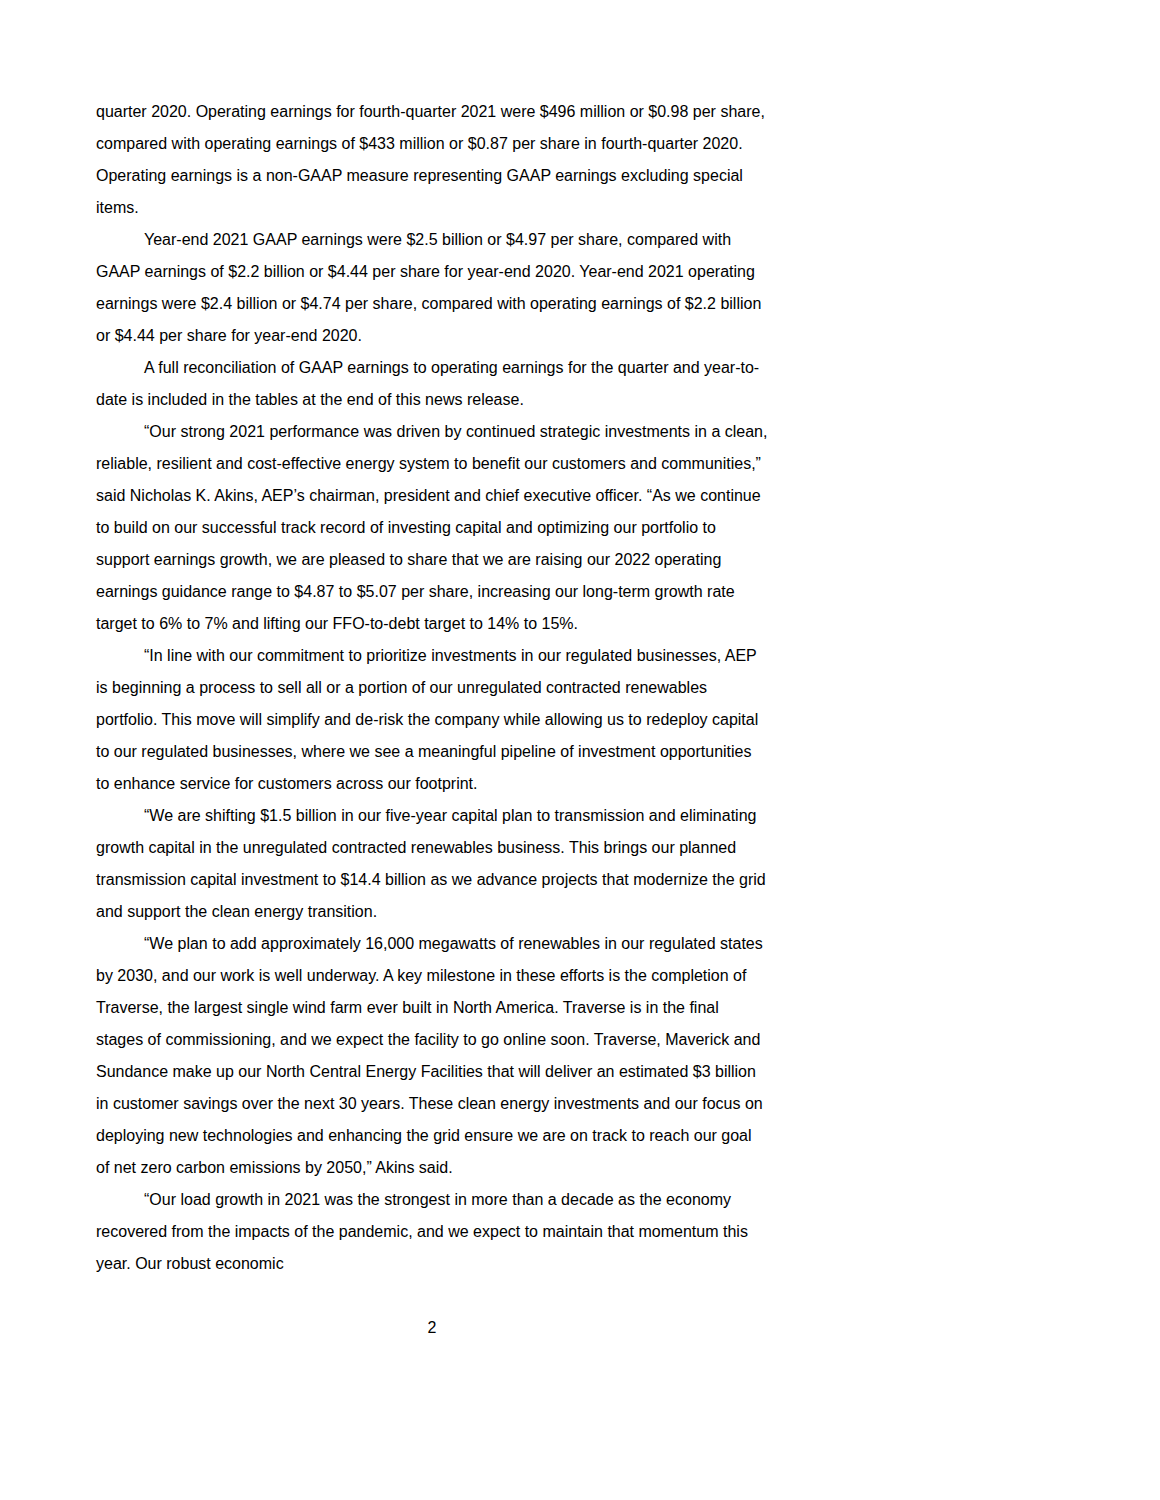quarter 2020. Operating earnings for fourth-quarter 2021 were $496 million or $0.98 per share, compared with operating earnings of $433 million or $0.87 per share in fourth-quarter 2020. Operating earnings is a non-GAAP measure representing GAAP earnings excluding special items.
Year-end 2021 GAAP earnings were $2.5 billion or $4.97 per share, compared with GAAP earnings of $2.2 billion or $4.44 per share for year-end 2020. Year-end 2021 operating earnings were $2.4 billion or $4.74 per share, compared with operating earnings of $2.2 billion or $4.44 per share for year-end 2020.
A full reconciliation of GAAP earnings to operating earnings for the quarter and year-to-date is included in the tables at the end of this news release.
“Our strong 2021 performance was driven by continued strategic investments in a clean, reliable, resilient and cost-effective energy system to benefit our customers and communities,” said Nicholas K. Akins, AEP’s chairman, president and chief executive officer. “As we continue to build on our successful track record of investing capital and optimizing our portfolio to support earnings growth, we are pleased to share that we are raising our 2022 operating earnings guidance range to $4.87 to $5.07 per share, increasing our long-term growth rate target to 6% to 7% and lifting our FFO-to-debt target to 14% to 15%.
“In line with our commitment to prioritize investments in our regulated businesses, AEP is beginning a process to sell all or a portion of our unregulated contracted renewables portfolio. This move will simplify and de-risk the company while allowing us to redeploy capital to our regulated businesses, where we see a meaningful pipeline of investment opportunities to enhance service for customers across our footprint.
“We are shifting $1.5 billion in our five-year capital plan to transmission and eliminating growth capital in the unregulated contracted renewables business. This brings our planned transmission capital investment to $14.4 billion as we advance projects that modernize the grid and support the clean energy transition.
“We plan to add approximately 16,000 megawatts of renewables in our regulated states by 2030, and our work is well underway. A key milestone in these efforts is the completion of Traverse, the largest single wind farm ever built in North America. Traverse is in the final stages of commissioning, and we expect the facility to go online soon. Traverse, Maverick and Sundance make up our North Central Energy Facilities that will deliver an estimated $3 billion in customer savings over the next 30 years. These clean energy investments and our focus on deploying new technologies and enhancing the grid ensure we are on track to reach our goal of net zero carbon emissions by 2050,” Akins said.
“Our load growth in 2021 was the strongest in more than a decade as the economy recovered from the impacts of the pandemic, and we expect to maintain that momentum this year. Our robust economic
2